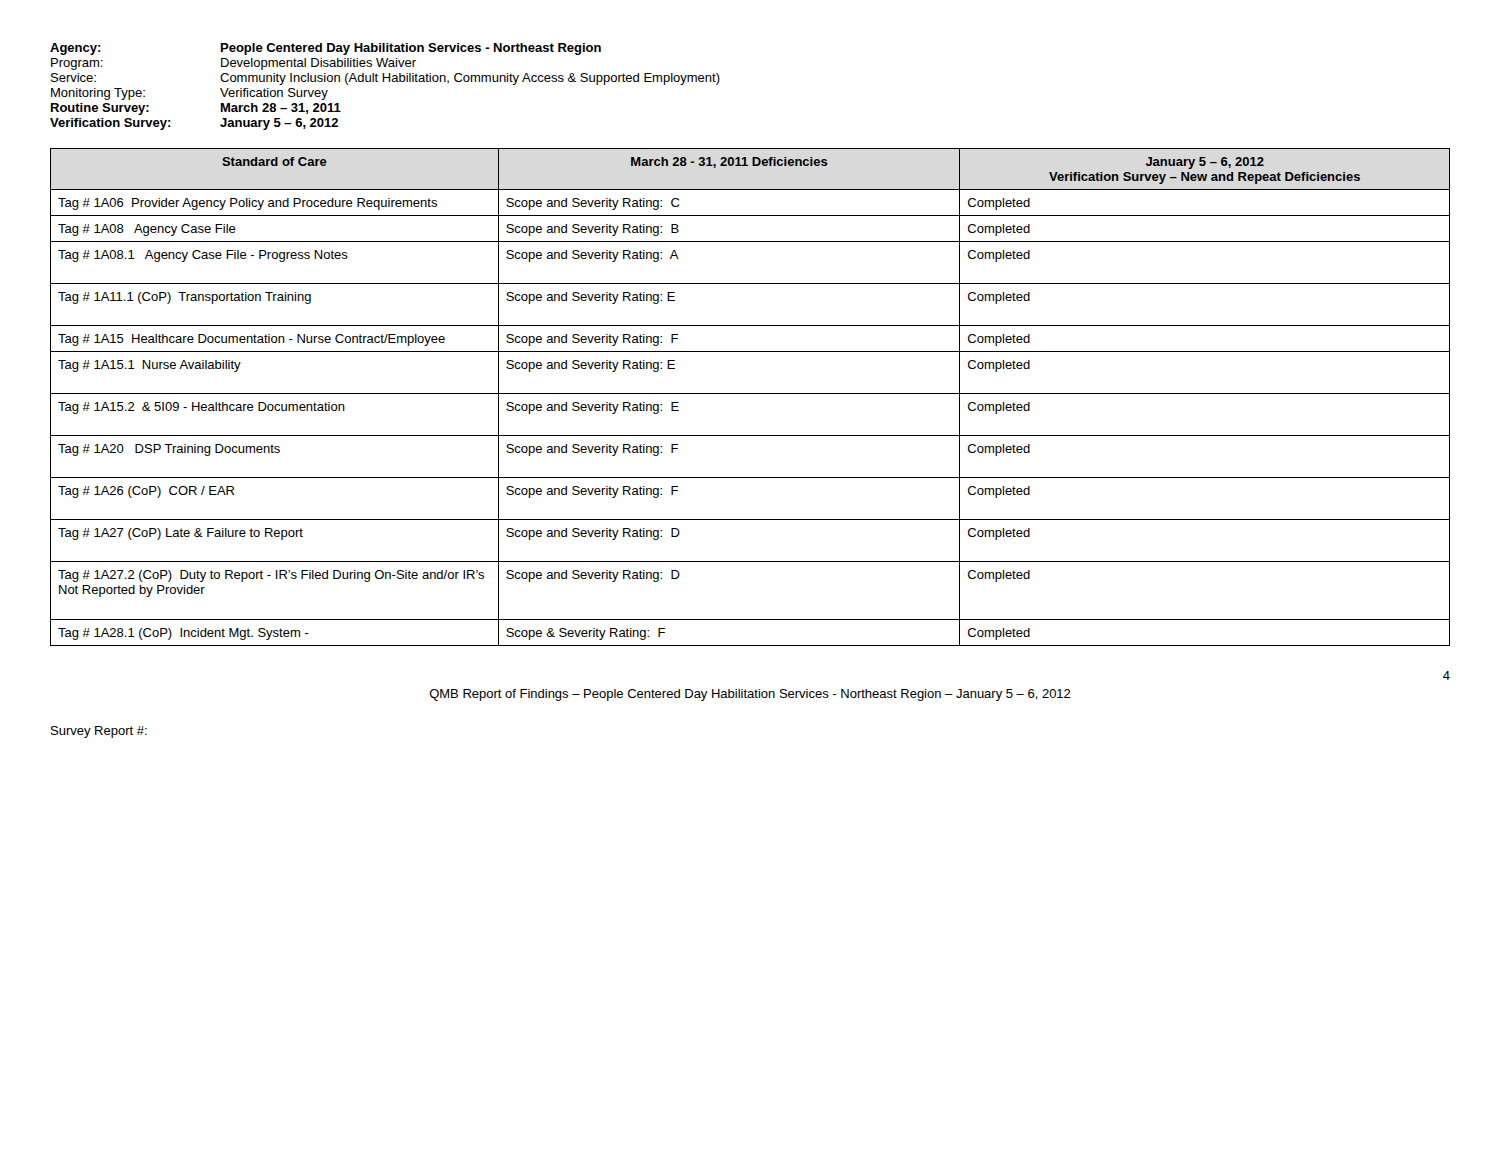Agency:
People Centered Day Habilitation Services - Northeast Region
Program:
Developmental Disabilities Waiver
Service:
Community Inclusion (Adult Habilitation, Community Access & Supported Employment)
Monitoring Type:
Verification Survey
Routine Survey:
March 28 – 31, 2011
Verification Survey:
January 5 – 6, 2012
| Standard of Care | March 28 - 31, 2011 Deficiencies | January 5 – 6, 2012 Verification Survey – New and Repeat Deficiencies |
| --- | --- | --- |
| Tag # 1A06 Provider Agency Policy and Procedure Requirements | Scope and Severity Rating: C | Completed |
| Tag # 1A08 Agency Case File | Scope and Severity Rating: B | Completed |
| Tag # 1A08.1 Agency Case File - Progress Notes | Scope and Severity Rating: A | Completed |
| Tag # 1A11.1 (CoP) Transportation Training | Scope and Severity Rating: E | Completed |
| Tag # 1A15 Healthcare Documentation - Nurse Contract/Employee | Scope and Severity Rating: F | Completed |
| Tag # 1A15.1 Nurse Availability | Scope and Severity Rating: E | Completed |
| Tag # 1A15.2 & 5I09 - Healthcare Documentation | Scope and Severity Rating: E | Completed |
| Tag # 1A20 DSP Training Documents | Scope and Severity Rating: F | Completed |
| Tag # 1A26 (CoP) COR / EAR | Scope and Severity Rating: F | Completed |
| Tag # 1A27 (CoP) Late & Failure to Report | Scope and Severity Rating: D | Completed |
| Tag # 1A27.2 (CoP) Duty to Report - IR’s Filed During On-Site and/or IR’s Not Reported by Provider | Scope and Severity Rating: D | Completed |
| Tag # 1A28.1 (CoP) Incident Mgt. System - | Scope & Severity Rating: F | Completed |
4
QMB Report of Findings – People Centered Day Habilitation Services - Northeast Region – January 5 – 6, 2012
Survey Report #: